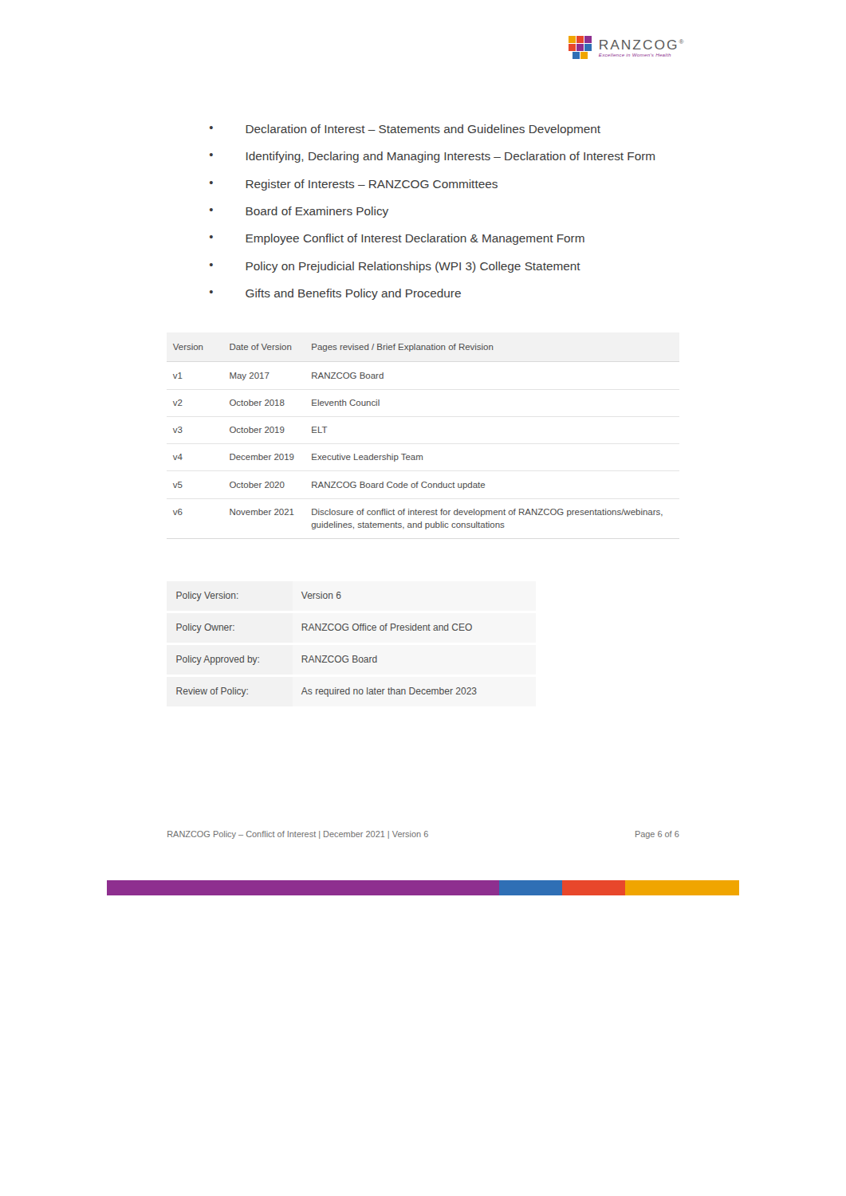RANZCOG®
Excellence in Women's Health
Declaration of Interest – Statements and Guidelines Development
Identifying, Declaring and Managing Interests – Declaration of Interest Form
Register of Interests – RANZCOG Committees
Board of Examiners Policy
Employee Conflict of Interest Declaration & Management Form
Policy on Prejudicial Relationships (WPI 3) College Statement
Gifts and Benefits Policy and Procedure
| Version | Date of Version | Pages revised / Brief Explanation of Revision |
| --- | --- | --- |
| v1 | May 2017 | RANZCOG Board |
| v2 | October 2018 | Eleventh Council |
| v3 | October 2019 | ELT |
| v4 | December 2019 | Executive Leadership Team |
| v5 | October 2020 | RANZCOG Board Code of Conduct update |
| v6 | November 2021 | Disclosure of conflict of interest for development of RANZCOG presentations/webinars, guidelines, statements, and public consultations |
| Policy Version: | Version 6 |
| Policy Owner: | RANZCOG Office of President and CEO |
| Policy Approved by: | RANZCOG Board |
| Review of Policy: | As required no later than December 2023 |
RANZCOG Policy – Conflict of Interest | December 2021 | Version 6
Page 6 of 6